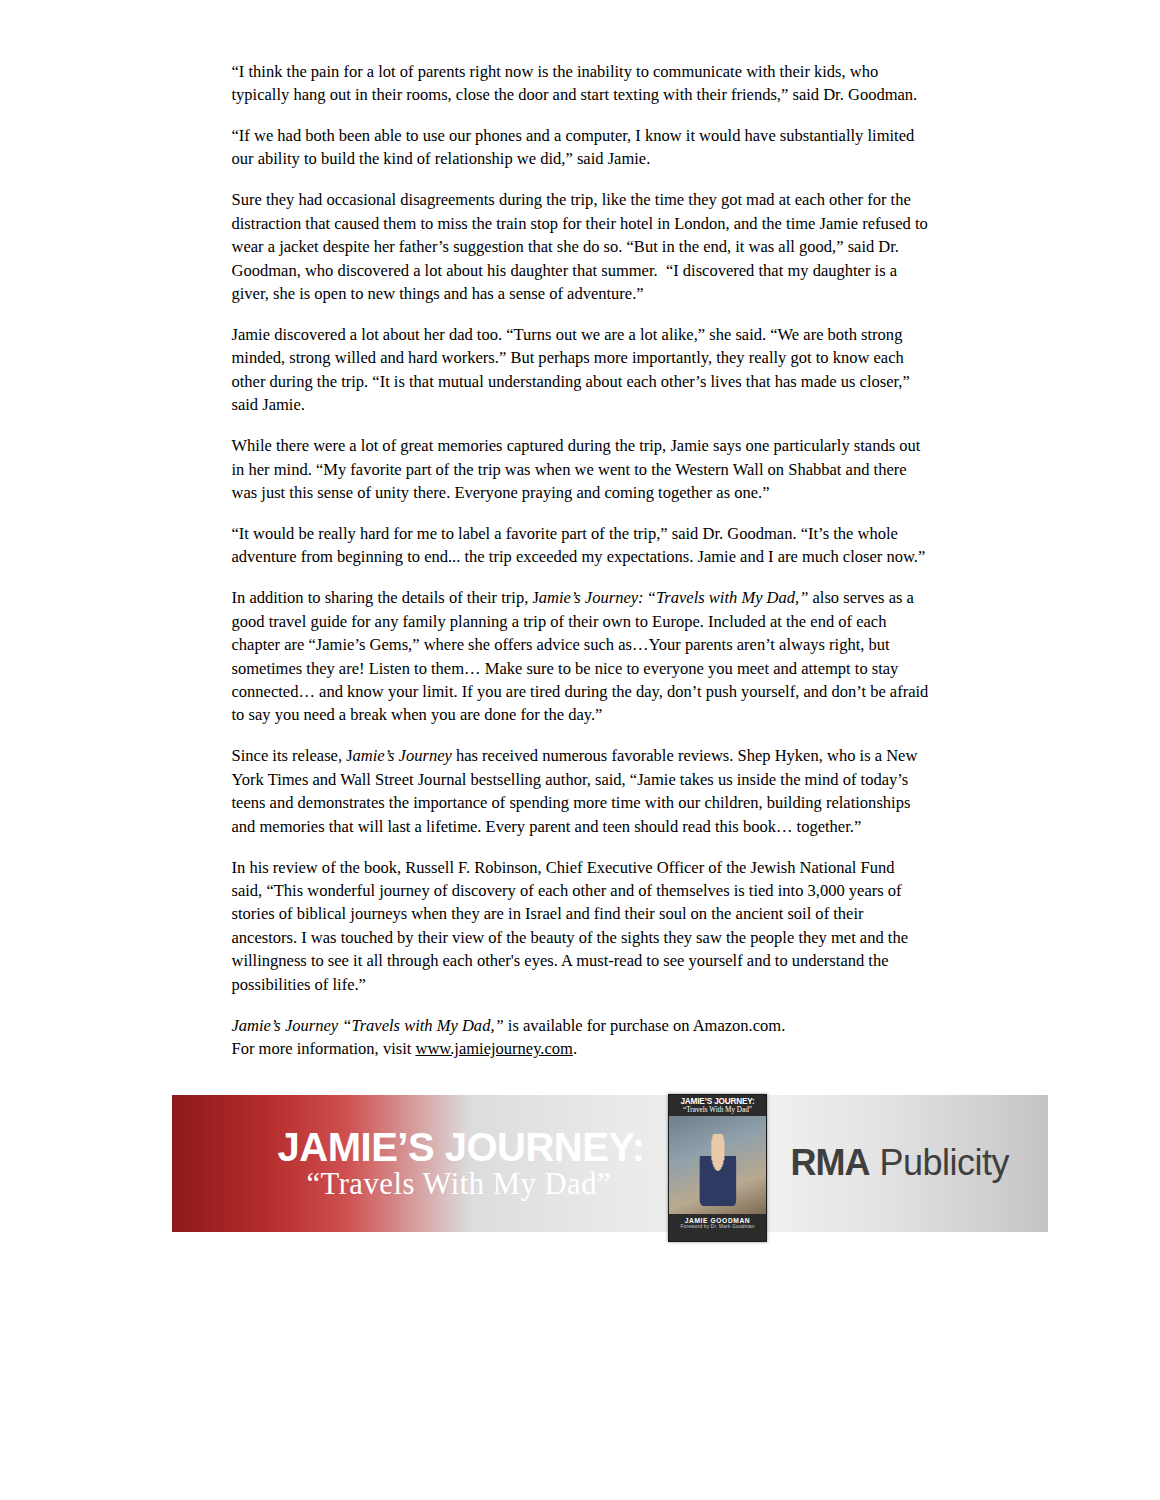“I think the pain for a lot of parents right now is the inability to communicate with their kids, who typically hang out in their rooms, close the door and start texting with their friends,” said Dr. Goodman.
“If we had both been able to use our phones and a computer, I know it would have substantially limited our ability to build the kind of relationship we did,” said Jamie.
Sure they had occasional disagreements during the trip, like the time they got mad at each other for the distraction that caused them to miss the train stop for their hotel in London, and the time Jamie refused to wear a jacket despite her father’s suggestion that she do so. “But in the end, it was all good,” said Dr. Goodman, who discovered a lot about his daughter that summer. “I discovered that my daughter is a giver, she is open to new things and has a sense of adventure.”
Jamie discovered a lot about her dad too. “Turns out we are a lot alike,” she said. “We are both strong minded, strong willed and hard workers.” But perhaps more importantly, they really got to know each other during the trip. “It is that mutual understanding about each other’s lives that has made us closer,” said Jamie.
While there were a lot of great memories captured during the trip, Jamie says one particularly stands out in her mind. “My favorite part of the trip was when we went to the Western Wall on Shabbat and there was just this sense of unity there. Everyone praying and coming together as one.”
“It would be really hard for me to label a favorite part of the trip,” said Dr. Goodman. “It’s the whole adventure from beginning to end... the trip exceeded my expectations. Jamie and I are much closer now.”
In addition to sharing the details of their trip, Jamie’s Journey: “Travels with My Dad,” also serves as a good travel guide for any family planning a trip of their own to Europe. Included at the end of each chapter are “Jamie’s Gems,” where she offers advice such as…Your parents aren’t always right, but sometimes they are! Listen to them… Make sure to be nice to everyone you meet and attempt to stay connected… and know your limit. If you are tired during the day, don’t push yourself, and don’t be afraid to say you need a break when you are done for the day.”
Since its release, Jamie’s Journey has received numerous favorable reviews. Shep Hyken, who is a New York Times and Wall Street Journal bestselling author, said, “Jamie takes us inside the mind of today’s teens and demonstrates the importance of spending more time with our children, building relationships and memories that will last a lifetime. Every parent and teen should read this book… together.”
In his review of the book, Russell F. Robinson, Chief Executive Officer of the Jewish National Fund said, “This wonderful journey of discovery of each other and of themselves is tied into 3,000 years of stories of biblical journeys when they are in Israel and find their soul on the ancient soil of their ancestors. I was touched by their view of the beauty of the sights they saw the people they met and the willingness to see it all through each other's eyes. A must-read to see yourself and to understand the possibilities of life.”
Jamie’s Journey “Travels with My Dad,” is available for purchase on Amazon.com.
For more information, visit www.jamiejourney.com.
JAMIE’S JOURNEY: “Travels With My Dad”
JAMIE’S JOURNEY:
“Travels With My Dad”
JAMIE GOODMAN
Foreword by Dr. Mark Goodman
RMA Publicity